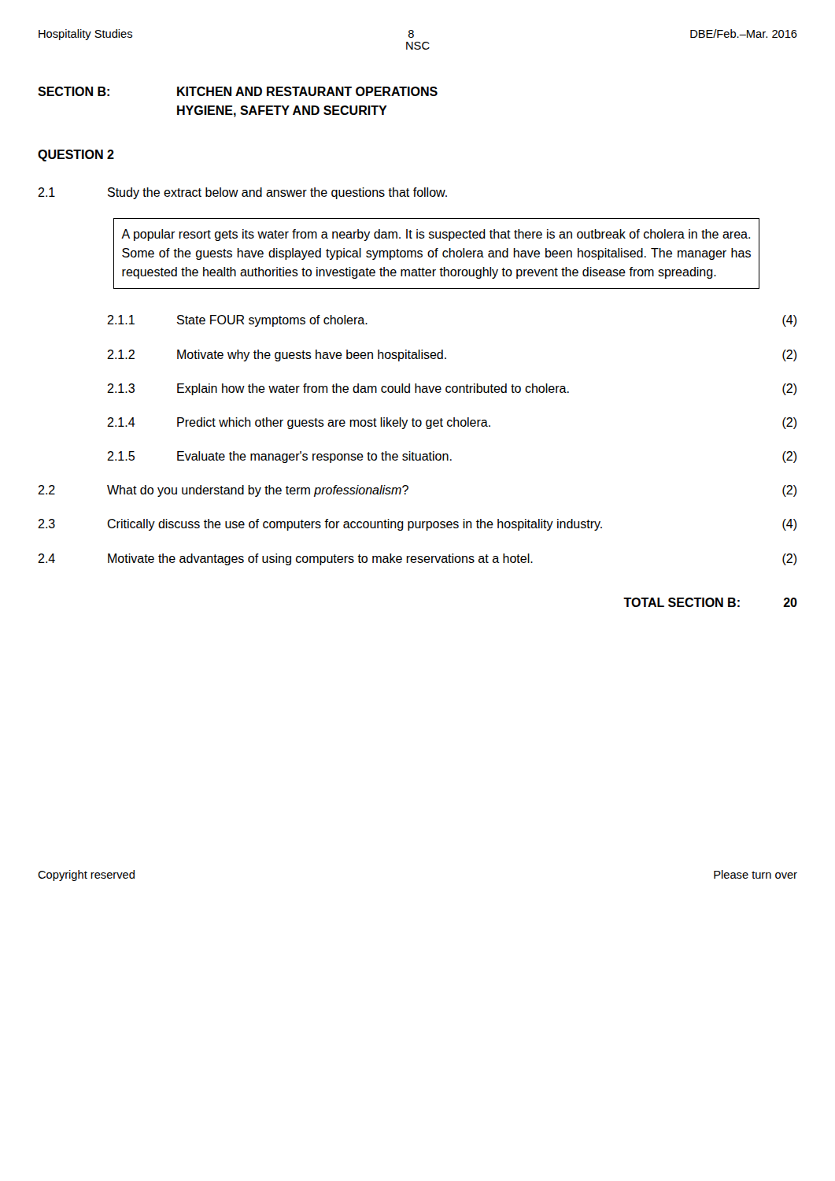Hospitality Studies
8
DBE/Feb.–Mar. 2016
NSC
SECTION B:
KITCHEN AND RESTAURANT OPERATIONS
HYGIENE, SAFETY AND SECURITY
QUESTION 2
2.1
Study the extract below and answer the questions that follow.
A popular resort gets its water from a nearby dam. It is suspected that there is an outbreak of cholera in the area. Some of the guests have displayed typical symptoms of cholera and have been hospitalised. The manager has requested the health authorities to investigate the matter thoroughly to prevent the disease from spreading.
2.1.1
State FOUR symptoms of cholera.
(4)
2.1.2
Motivate why the guests have been hospitalised.
(2)
2.1.3
Explain how the water from the dam could have contributed to cholera.
(2)
2.1.4
Predict which other guests are most likely to get cholera.
(2)
2.1.5
Evaluate the manager's response to the situation.
(2)
2.2
What do you understand by the term professionalism?
(2)
2.3
Critically discuss the use of computers for accounting purposes in the hospitality industry.
(4)
2.4
Motivate the advantages of using computers to make reservations at a hotel.
(2)
TOTAL SECTION B:
20
Copyright reserved
Please turn over